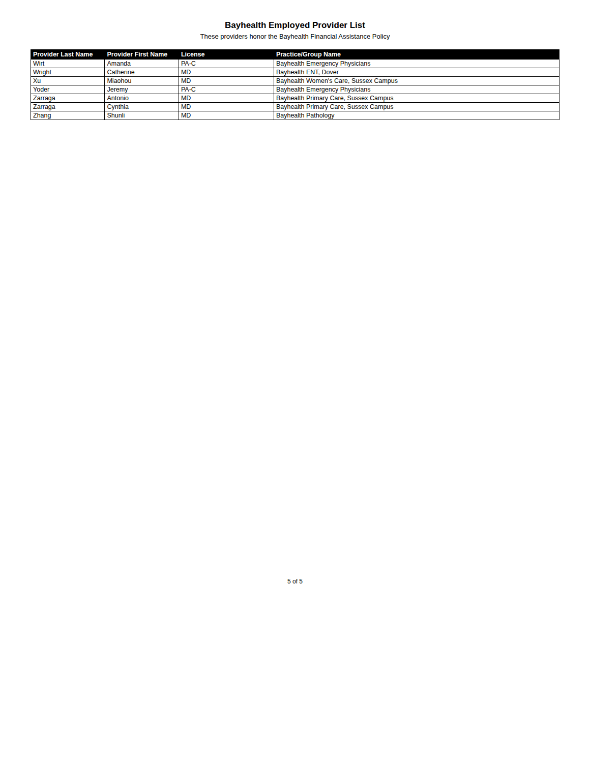Bayhealth Employed Provider List
These providers honor the Bayhealth Financial Assistance Policy
| Provider Last Name | Provider First Name | License | Practice/Group Name |
| --- | --- | --- | --- |
| Wirt | Amanda | PA-C | Bayhealth Emergency Physicians |
| Wright | Catherine | MD | Bayhealth ENT, Dover |
| Xu | Miaohou | MD | Bayhealth Women's Care, Sussex Campus |
| Yoder | Jeremy | PA-C | Bayhealth Emergency Physicians |
| Zarraga | Antonio | MD | Bayhealth Primary Care, Sussex Campus |
| Zarraga | Cynthia | MD | Bayhealth Primary Care, Sussex Campus |
| Zhang | Shunli | MD | Bayhealth Pathology |
5 of 5